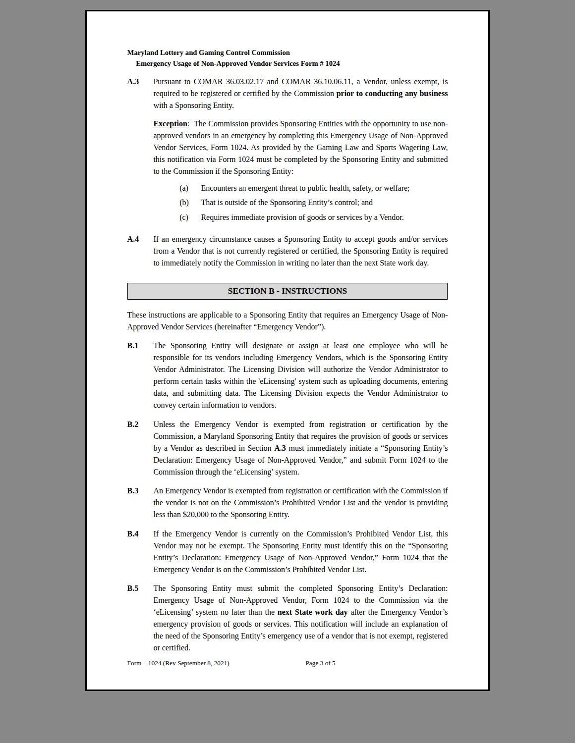Maryland Lottery and Gaming Control Commission Emergency Usage of Non-Approved Vendor Services Form # 1024
A.3
Pursuant to COMAR 36.03.02.17 and COMAR 36.10.06.11, a Vendor, unless exempt, is required to be registered or certified by the Commission prior to conducting any business with a Sponsoring Entity.
Exception: The Commission provides Sponsoring Entities with the opportunity to use non-approved vendors in an emergency by completing this Emergency Usage of Non-Approved Vendor Services, Form 1024. As provided by the Gaming Law and Sports Wagering Law, this notification via Form 1024 must be completed by the Sponsoring Entity and submitted to the Commission if the Sponsoring Entity:
(a) Encounters an emergent threat to public health, safety, or welfare;
(b) That is outside of the Sponsoring Entity’s control; and
(c) Requires immediate provision of goods or services by a Vendor.
A.4
If an emergency circumstance causes a Sponsoring Entity to accept goods and/or services from a Vendor that is not currently registered or certified, the Sponsoring Entity is required to immediately notify the Commission in writing no later than the next State work day.
SECTION B - INSTRUCTIONS
These instructions are applicable to a Sponsoring Entity that requires an Emergency Usage of Non-Approved Vendor Services (hereinafter “Emergency Vendor”).
B.1
The Sponsoring Entity will designate or assign at least one employee who will be responsible for its vendors including Emergency Vendors, which is the Sponsoring Entity Vendor Administrator. The Licensing Division will authorize the Vendor Administrator to perform certain tasks within the 'eLicensing' system such as uploading documents, entering data, and submitting data. The Licensing Division expects the Vendor Administrator to convey certain information to vendors.
B.2
Unless the Emergency Vendor is exempted from registration or certification by the Commission, a Maryland Sponsoring Entity that requires the provision of goods or services by a Vendor as described in Section A.3 must immediately initiate a “Sponsoring Entity’s Declaration: Emergency Usage of Non-Approved Vendor,” and submit Form 1024 to the Commission through the ‘eLicensing’ system.
B.3
An Emergency Vendor is exempted from registration or certification with the Commission if the vendor is not on the Commission’s Prohibited Vendor List and the vendor is providing less than $20,000 to the Sponsoring Entity.
B.4
If the Emergency Vendor is currently on the Commission’s Prohibited Vendor List, this Vendor may not be exempt. The Sponsoring Entity must identify this on the “Sponsoring Entity’s Declaration: Emergency Usage of Non-Approved Vendor,” Form 1024 that the Emergency Vendor is on the Commission’s Prohibited Vendor List.
B.5
The Sponsoring Entity must submit the completed Sponsoring Entity’s Declaration: Emergency Usage of Non-Approved Vendor, Form 1024 to the Commission via the ‘eLicensing’ system no later than the next State work day after the Emergency Vendor’s emergency provision of goods or services. This notification will include an explanation of the need of the Sponsoring Entity’s emergency use of a vendor that is not exempt, registered or certified.
Form – 1024 (Rev September 8, 2021) Page 3 of 5